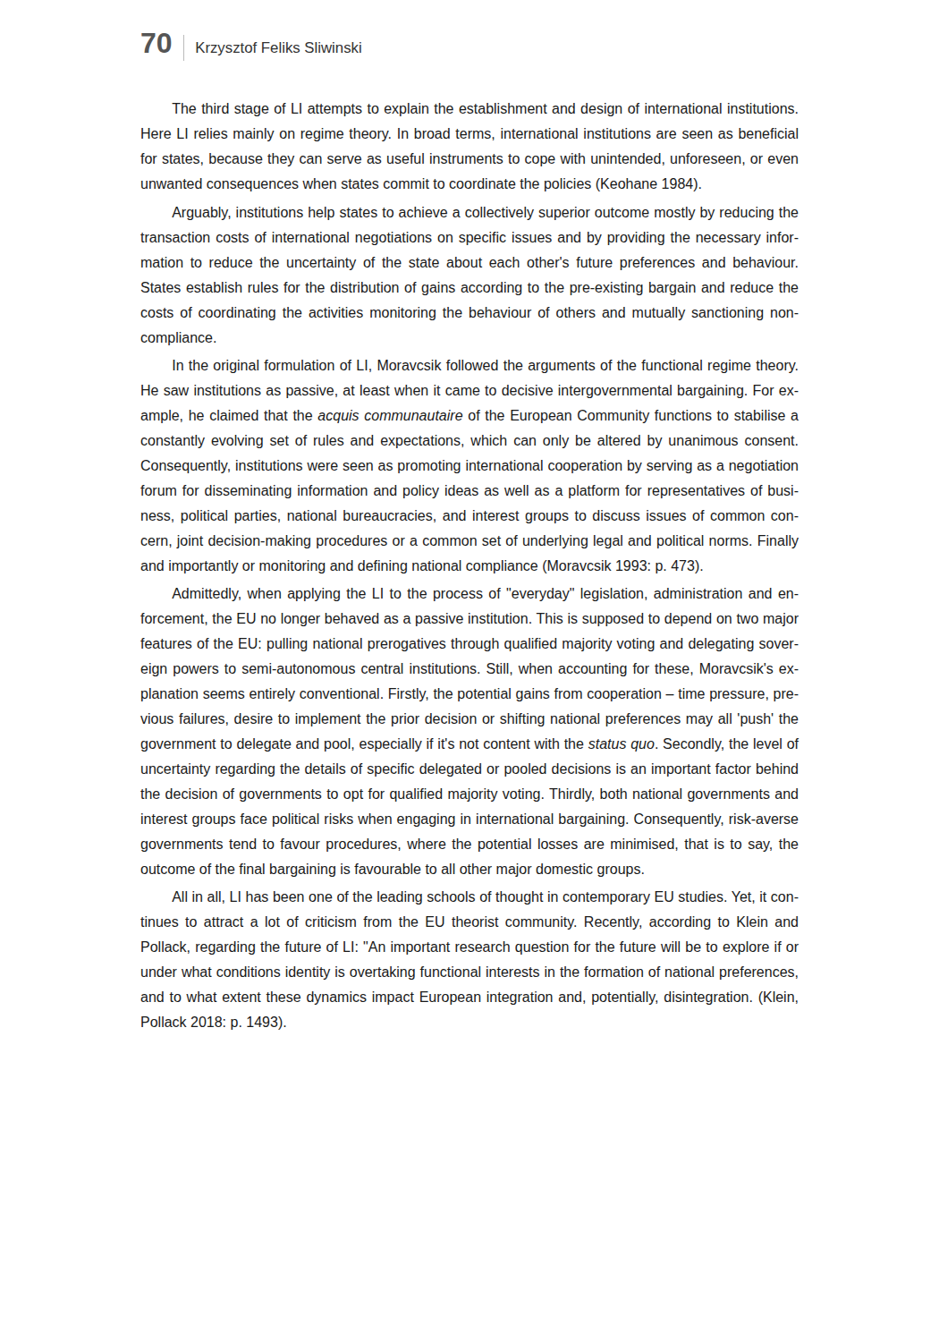70 Krzysztof Feliks Sliwinski
The third stage of LI attempts to explain the establishment and design of international institutions. Here LI relies mainly on regime theory. In broad terms, international institutions are seen as beneficial for states, because they can serve as useful instruments to cope with unintended, unforeseen, or even unwanted consequences when states commit to coordinate the policies (Keohane 1984).
Arguably, institutions help states to achieve a collectively superior outcome mostly by reducing the transaction costs of international negotiations on specific issues and by providing the necessary information to reduce the uncertainty of the state about each other's future preferences and behaviour. States establish rules for the distribution of gains according to the pre-existing bargain and reduce the costs of coordinating the activities monitoring the behaviour of others and mutually sanctioning non-compliance.
In the original formulation of LI, Moravcsik followed the arguments of the functional regime theory. He saw institutions as passive, at least when it came to decisive intergovernmental bargaining. For example, he claimed that the acquis communautaire of the European Community functions to stabilise a constantly evolving set of rules and expectations, which can only be altered by unanimous consent. Consequently, institutions were seen as promoting international cooperation by serving as a negotiation forum for disseminating information and policy ideas as well as a platform for representatives of business, political parties, national bureaucracies, and interest groups to discuss issues of common concern, joint decision-making procedures or a common set of underlying legal and political norms. Finally and importantly or monitoring and defining national compliance (Moravcsik 1993: p. 473).
Admittedly, when applying the LI to the process of "everyday" legislation, administration and enforcement, the EU no longer behaved as a passive institution. This is supposed to depend on two major features of the EU: pulling national prerogatives through qualified majority voting and delegating sovereign powers to semi-autonomous central institutions. Still, when accounting for these, Moravcsik's explanation seems entirely conventional. Firstly, the potential gains from cooperation – time pressure, previous failures, desire to implement the prior decision or shifting national preferences may all 'push' the government to delegate and pool, especially if it's not content with the status quo. Secondly, the level of uncertainty regarding the details of specific delegated or pooled decisions is an important factor behind the decision of governments to opt for qualified majority voting. Thirdly, both national governments and interest groups face political risks when engaging in international bargaining. Consequently, risk-averse governments tend to favour procedures, where the potential losses are minimised, that is to say, the outcome of the final bargaining is favourable to all other major domestic groups.
All in all, LI has been one of the leading schools of thought in contemporary EU studies. Yet, it continues to attract a lot of criticism from the EU theorist community. Recently, according to Klein and Pollack, regarding the future of LI: "An important research question for the future will be to explore if or under what conditions identity is overtaking functional interests in the formation of national preferences, and to what extent these dynamics impact European integration and, potentially, disintegration. (Klein, Pollack 2018: p. 1493).